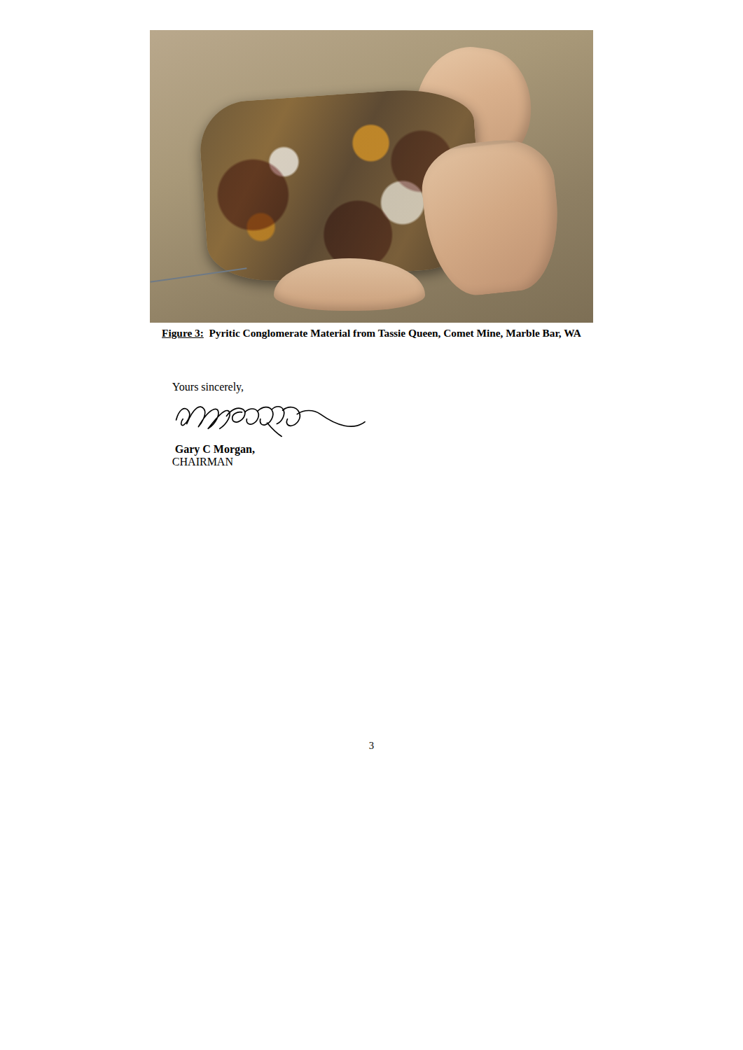Figure 3: Pyritic Conglomerate Material from Tassie Queen, Comet Mine, Marble Bar, WA
Yours sincerely,
Gary C Morgan,
CHAIRMAN
3